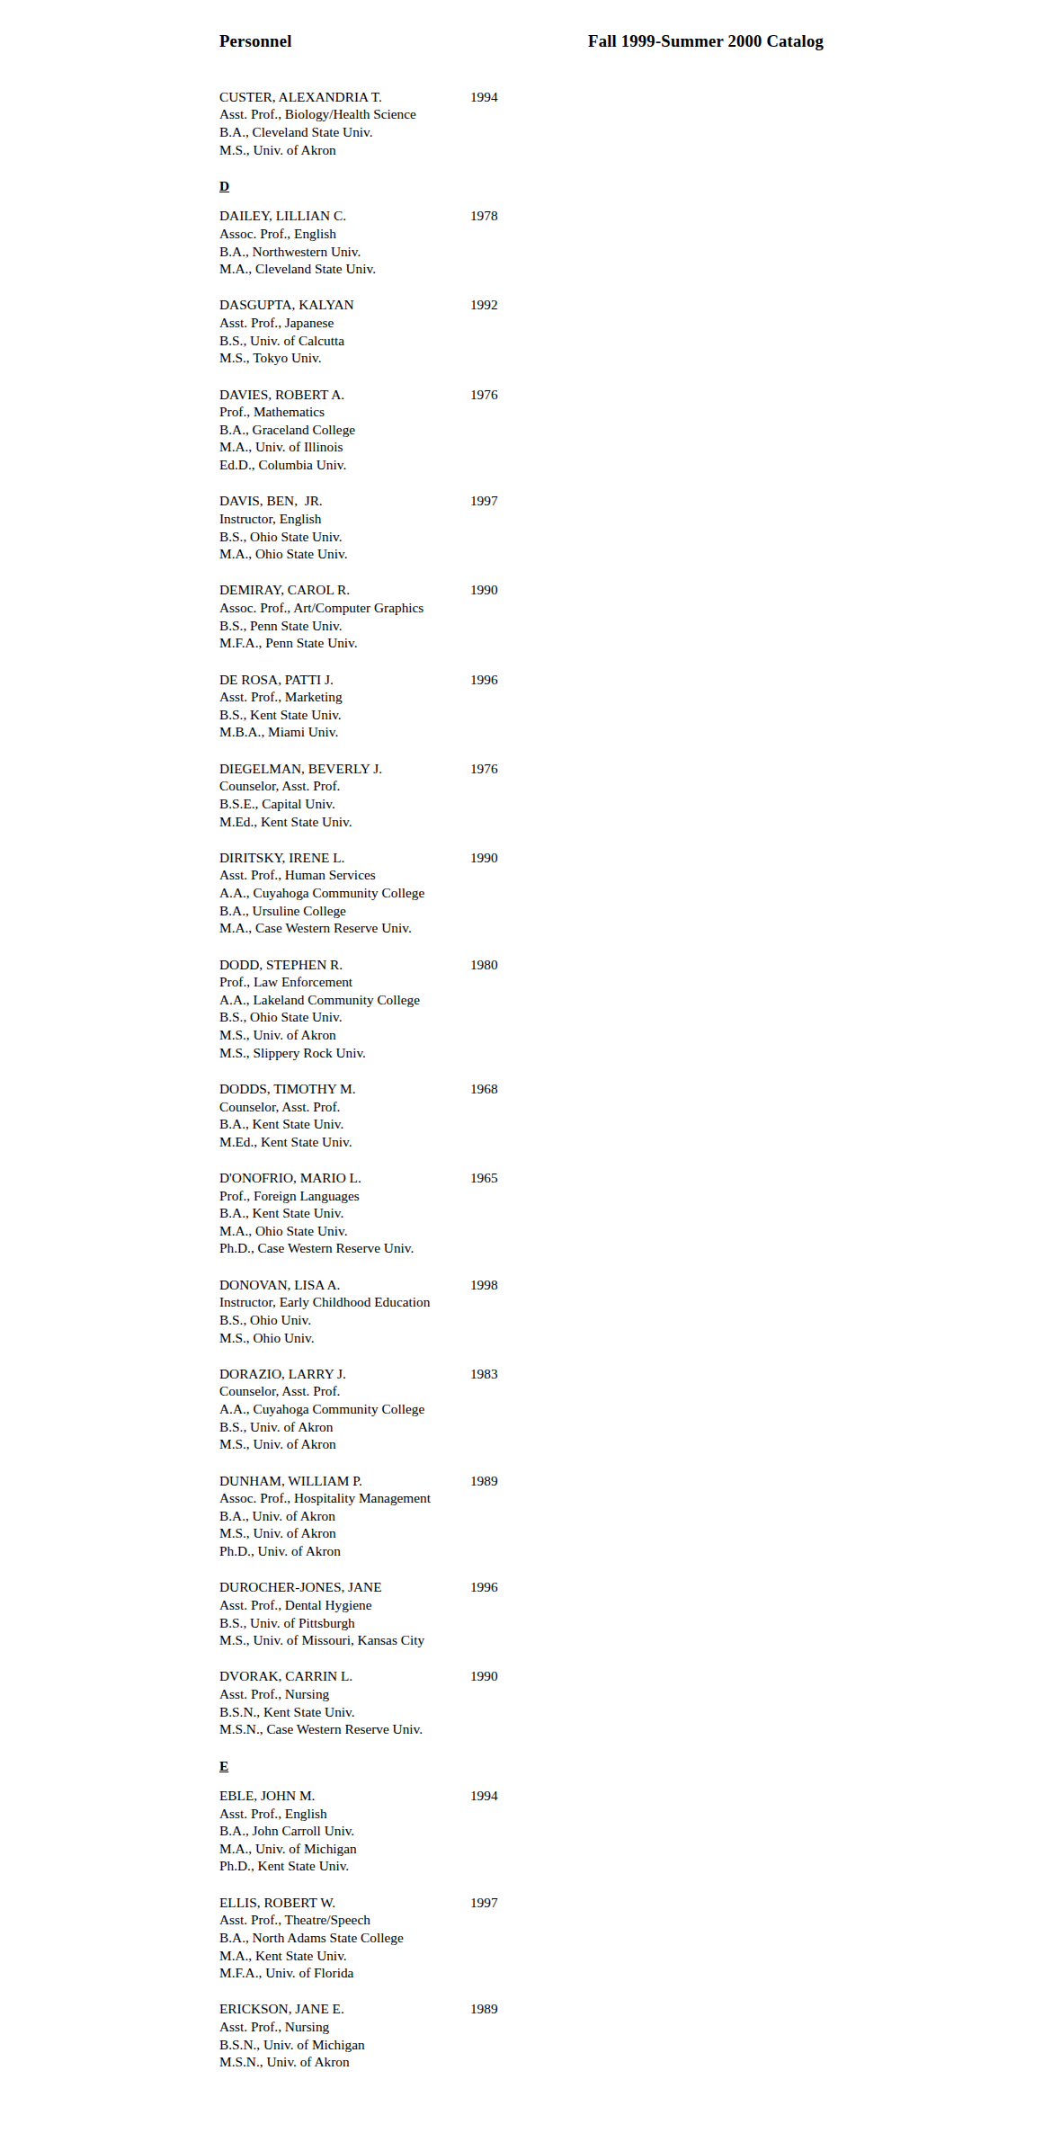Personnel Fall 1999-Summer 2000 Catalog
Custer, Alexandria T. 1994
Asst. Prof., Biology/Health Science B.A., Cleveland State Univ. M.S., Univ. of Akron
D
Dailey, Lillian C. 1978
Assoc. Prof., English B.A., Northwestern Univ. M.A., Cleveland State Univ.
Dasgupta, Kalyan 1992
Asst. Prof., Japanese B.S., Univ. of Calcutta M.S., Tokyo Univ.
Davies, Robert A. 1976
Prof., Mathematics B.A., Graceland College M.A., Univ. of Illinois Ed.D., Columbia Univ.
Davis, Ben, Jr. 1997
Instructor, English B.S., Ohio State Univ. M.A., Ohio State Univ.
Demiray, Carol R. 1990
Assoc. Prof., Art/Computer Graphics B.S., Penn State Univ. M.F.A., Penn State Univ.
De Rosa, Patti J. 1996
Asst. Prof., Marketing B.S., Kent State Univ. M.B.A., Miami Univ.
Diegelman, Beverly J. 1976
Counselor, Asst. Prof. B.S.E., Capital Univ. M.Ed., Kent State Univ.
Diritsky, Irene L. 1990
Asst. Prof., Human Services A.A., Cuyahoga Community College B.A., Ursuline College M.A., Case Western Reserve Univ.
Dodd, Stephen R. 1980
Prof., Law Enforcement A.A., Lakeland Community College B.S., Ohio State Univ. M.S., Univ. of Akron M.S., Slippery Rock Univ.
Dodds, Timothy M. 1968
Counselor, Asst. Prof. B.A., Kent State Univ. M.Ed., Kent State Univ.
D'Onofrio, Mario L. 1965
Prof., Foreign Languages B.A., Kent State Univ. M.A., Ohio State Univ. Ph.D., Case Western Reserve Univ.
Donovan, Lisa A. 1998
Instructor, Early Childhood Education B.S., Ohio Univ. M.S., Ohio Univ.
Dorazio, Larry J. 1983
Counselor, Asst. Prof. A.A., Cuyahoga Community College B.S., Univ. of Akron M.S., Univ. of Akron
Dunham, William P. 1989
Assoc. Prof., Hospitality Management B.A., Univ. of Akron M.S., Univ. of Akron Ph.D., Univ. of Akron
Durocher-Jones, Jane 1996
Asst. Prof., Dental Hygiene B.S., Univ. of Pittsburgh M.S., Univ. of Missouri, Kansas City
Dvorak, Carrin L. 1990
Asst. Prof., Nursing B.S.N., Kent State Univ. M.S.N., Case Western Reserve Univ.
E
Eble, John M. 1994
Asst. Prof., English B.A., John Carroll Univ. M.A., Univ. of Michigan Ph.D., Kent State Univ.
Ellis, Robert W. 1997
Asst. Prof., Theatre/Speech B.A., North Adams State College M.A., Kent State Univ. M.F.A., Univ. of Florida
Erickson, Jane E. 1989
Asst. Prof., Nursing B.S.N., Univ. of Michigan M.S.N., Univ. of Akron